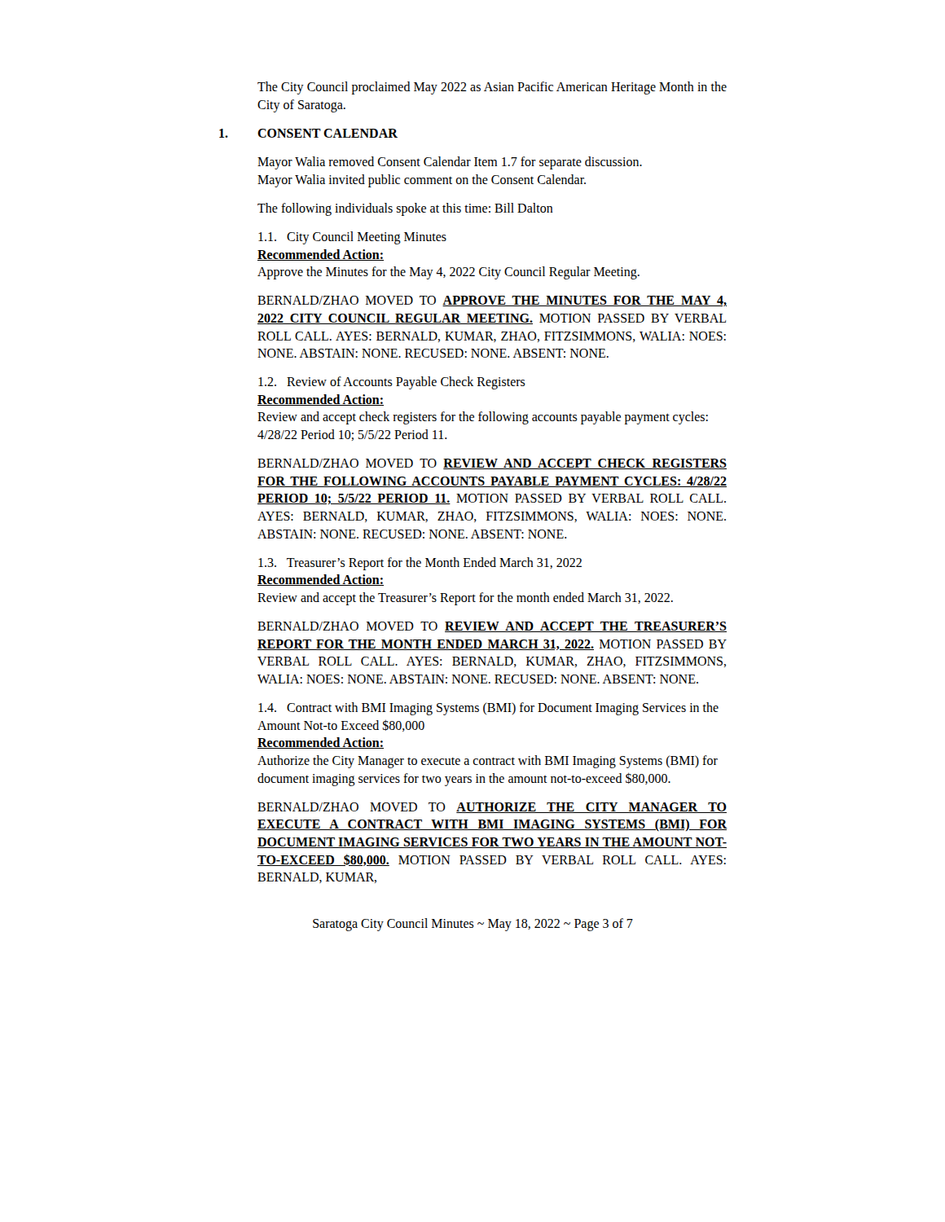The City Council proclaimed May 2022 as Asian Pacific American Heritage Month in the City of Saratoga.
1. CONSENT CALENDAR
Mayor Walia removed Consent Calendar Item 1.7 for separate discussion.
Mayor Walia invited public comment on the Consent Calendar.
The following individuals spoke at this time: Bill Dalton
1.1. City Council Meeting Minutes
Recommended Action:
Approve the Minutes for the May 4, 2022 City Council Regular Meeting.
BERNALD/ZHAO MOVED TO APPROVE THE MINUTES FOR THE MAY 4, 2022 CITY COUNCIL REGULAR MEETING. MOTION PASSED BY VERBAL ROLL CALL. AYES: BERNALD, KUMAR, ZHAO, FITZSIMMONS, WALIA: NOES: NONE. ABSTAIN: NONE. RECUSED: NONE. ABSENT: NONE.
1.2. Review of Accounts Payable Check Registers
Recommended Action:
Review and accept check registers for the following accounts payable payment cycles:
4/28/22 Period 10; 5/5/22 Period 11.
BERNALD/ZHAO MOVED TO REVIEW AND ACCEPT CHECK REGISTERS FOR THE FOLLOWING ACCOUNTS PAYABLE PAYMENT CYCLES: 4/28/22 PERIOD 10; 5/5/22 PERIOD 11. MOTION PASSED BY VERBAL ROLL CALL. AYES: BERNALD, KUMAR, ZHAO, FITZSIMMONS, WALIA: NOES: NONE. ABSTAIN: NONE. RECUSED: NONE. ABSENT: NONE.
1.3. Treasurer’s Report for the Month Ended March 31, 2022
Recommended Action:
Review and accept the Treasurer’s Report for the month ended March 31, 2022.
BERNALD/ZHAO MOVED TO REVIEW AND ACCEPT THE TREASURER’S REPORT FOR THE MONTH ENDED MARCH 31, 2022. MOTION PASSED BY VERBAL ROLL CALL. AYES: BERNALD, KUMAR, ZHAO, FITZSIMMONS, WALIA: NOES: NONE. ABSTAIN: NONE. RECUSED: NONE. ABSENT: NONE.
1.4. Contract with BMI Imaging Systems (BMI) for Document Imaging Services in the Amount Not-to Exceed $80,000
Recommended Action:
Authorize the City Manager to execute a contract with BMI Imaging Systems (BMI) for document imaging services for two years in the amount not-to-exceed $80,000.
BERNALD/ZHAO MOVED TO AUTHORIZE THE CITY MANAGER TO EXECUTE A CONTRACT WITH BMI IMAGING SYSTEMS (BMI) FOR DOCUMENT IMAGING SERVICES FOR TWO YEARS IN THE AMOUNT NOT-TO-EXCEED $80,000. MOTION PASSED BY VERBAL ROLL CALL. AYES: BERNALD, KUMAR,
Saratoga City Council Minutes ~ May 18, 2022 ~ Page 3 of 7